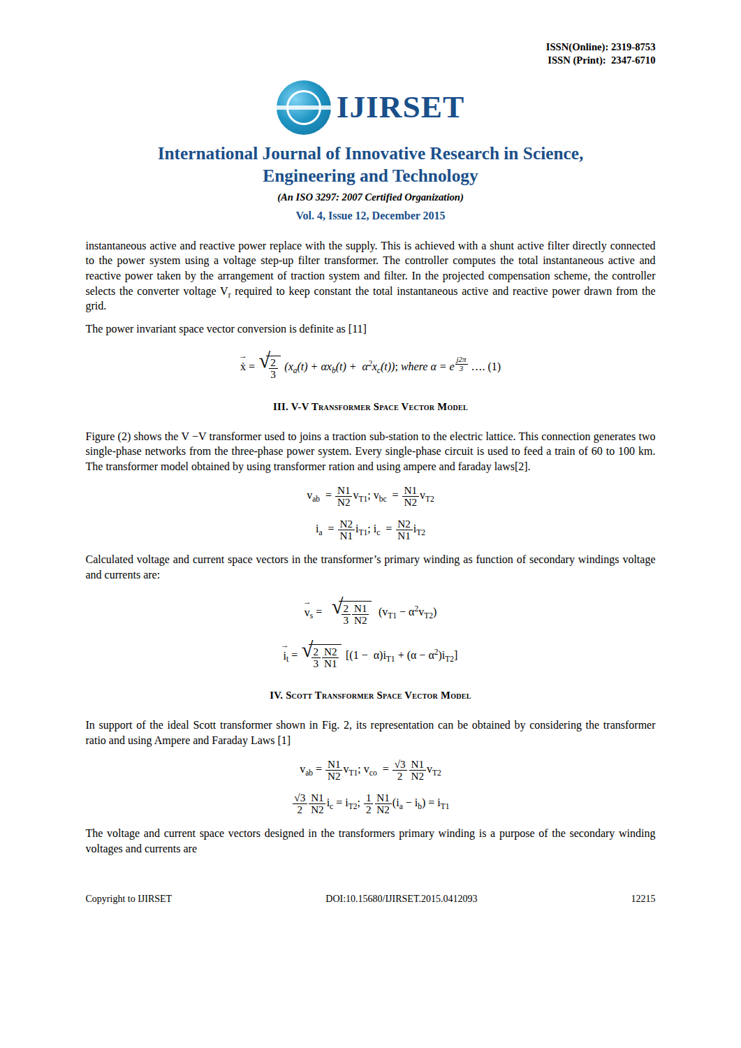ISSN(Online): 2319-8753
ISSN (Print): 2347-6710
IJIRSET
International Journal of Innovative Research in Science,
Engineering and Technology
(An ISO 3297: 2007 Certified Organization)
Vol. 4, Issue 12, December 2015
instantaneous active and reactive power replace with the supply. This is achieved with a shunt active filter directly connected to the power system using a voltage step-up filter transformer. The controller computes the total instantaneous active and reactive power taken by the arrangement of traction system and filter. In the projected compensation scheme, the controller selects the converter voltage Vr required to keep constant the total instantaneous active and reactive power drawn from the grid.
The power invariant space vector conversion is definite as [11]
ẋ = 23 (xa(t) + αxb(t) + α2xc(t)); where α = ej2π 3 …. (1)
III. V-V Transformer Space Vector Model
Figure (2) shows the V −V transformer used to joins a traction sub-station to the electric lattice. This connection generates two single-phase networks from the three-phase power system. Every single-phase circuit is used to feed a train of 60 to 100 km. The transformer model obtained by using transformer ration and using ampere and faraday laws[2].
vab = N1 N2vT1; vbc = N1 N2vT2
ia = N2 N1iT1; ic = N2 N1iT2
Calculated voltage and current space vectors in the transformer’s primary winding as function of secondary windings voltage and currents are:
vs = 23 N1 N2 (vT1 − α2vT2)
it = 23 N2 N1 [(1 − α)iT1 + (α − α2)iT2]
IV. Scott Transformer Space Vector Model
In support of the ideal Scott transformer shown in Fig. 2, its representation can be obtained by considering the transformer ratio and using Ampere and Faraday Laws [1]
vab = N1 N2vT1; vco = √32 N1 N2vT2
√32 N1 N2ic = iT2; 12 N1 N2(ia − ib) = iT1
The voltage and current space vectors designed in the transformers primary winding is a purpose of the secondary winding voltages and currents are
Copyright to IJIRSET
DOI:10.15680/IJIRSET.2015.0412093
12215